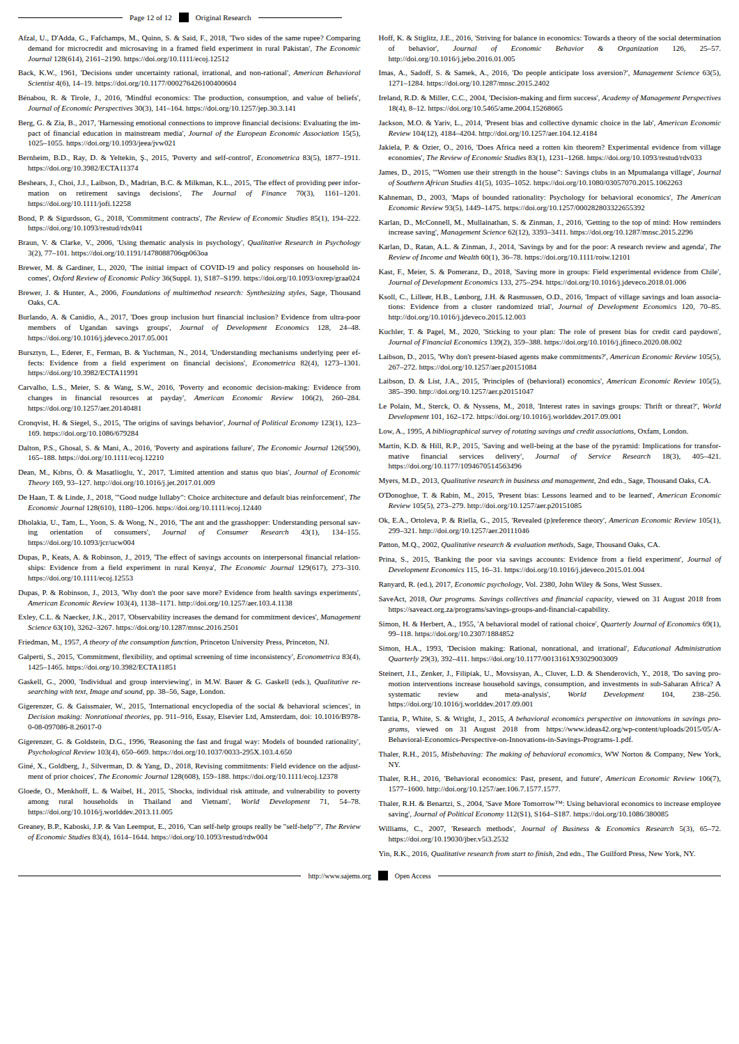Page 12 of 12 Original Research
Afzal, U., D'Adda, G., Fafchamps, M., Quinn, S. & Said, F., 2018, 'Two sides of the same rupee? Comparing demand for microcredit and microsaving in a framed field experiment in rural Pakistan', The Economic Journal 128(614), 2161–2190. https://doi.org/10.1111/ecoj.12512
Back, K.W., 1961, 'Decisions under uncertainty rational, irrational, and non-rational', American Behavioral Scientist 4(6), 14–19. https://doi.org/10.1177/000276426100400604
Bénabou, R. & Tirole, J., 2016, 'Mindful economics: The production, consumption, and value of beliefs', Journal of Economic Perspectives 30(3), 141–164. https://doi.org/10.1257/jep.30.3.141
Berg, G. & Zia, B., 2017, 'Harnessing emotional connections to improve financial decisions: Evaluating the impact of financial education in mainstream media', Journal of the European Economic Association 15(5), 1025–1055. https://doi.org/10.1093/jeea/jvw021
Bernheim, B.D., Ray, D. & Yeltekin, Ş., 2015, 'Poverty and self-control', Econometrica 83(5), 1877–1911. https://doi.org/10.3982/ECTA11374
Beshears, J., Choi, J.J., Laibson, D., Madrian, B.C. & Milkman, K.L., 2015, 'The effect of providing peer information on retirement savings decisions', The Journal of Finance 70(3), 1161–1201. https://doi.org/10.1111/jofi.12258
Bond, P. & Sigurdsson, G., 2018, 'Commitment contracts', The Review of Economic Studies 85(1), 194–222. https://doi.org/10.1093/restud/rdx041
Braun, V. & Clarke, V., 2006, 'Using thematic analysis in psychology', Qualitative Research in Psychology 3(2), 77–101. https://doi.org/10.1191/1478088706qp063oa
Brewer, M. & Gardiner, L., 2020, 'The initial impact of COVID-19 and policy responses on household incomes', Oxford Review of Economic Policy 36(Suppl. 1), S187–S199. https://doi.org/10.1093/oxrep/graa024
Brewer, J. & Hunter, A., 2006, Foundations of multimethod research: Synthesizing styles, Sage, Thousand Oaks, CA.
Burlando, A. & Canidio, A., 2017, 'Does group inclusion hurt financial inclusion? Evidence from ultra-poor members of Ugandan savings groups', Journal of Development Economics 128, 24–48. https://doi.org/10.1016/j.jdeveco.2017.05.001
Bursztyn, L., Ederer, F., Ferman, B. & Yuchtman, N., 2014, 'Understanding mechanisms underlying peer effects: Evidence from a field experiment on financial decisions', Econometrica 82(4), 1273–1301. https://doi.org/10.3982/ECTA11991
Carvalho, L.S., Meier, S. & Wang, S.W., 2016, 'Poverty and economic decision-making: Evidence from changes in financial resources at payday', American Economic Review 106(2), 260–284. https://doi.org/10.1257/aer.20140481
Cronqvist, H. & Siegel, S., 2015, 'The origins of savings behavior', Journal of Political Economy 123(1), 123–169. https://doi.org/10.1086/679284
Dalton, P.S., Ghosal, S. & Mani, A., 2016, 'Poverty and aspirations failure', The Economic Journal 126(590), 165–188. https://doi.org/10.1111/ecoj.12210
Dean, M., Kıbrıs, Ö. & Masatlioglu, Y., 2017, 'Limited attention and status quo bias', Journal of Economic Theory 169, 93–127. http://doi.org/10.1016/j.jet.2017.01.009
De Haan, T. & Linde, J., 2018, '"Good nudge lullaby": Choice architecture and default bias reinforcement', The Economic Journal 128(610), 1180–1206. https://doi.org/10.1111/ecoj.12440
Dholakia, U., Tam, L., Yoon, S. & Wong, N., 2016, 'The ant and the grasshopper: Understanding personal saving orientation of consumers', Journal of Consumer Research 43(1), 134–155. https://doi.org/10.1093/jcr/ucw004
Dupas, P., Keats, A. & Robinson, J., 2019, 'The effect of savings accounts on interpersonal financial relationships: Evidence from a field experiment in rural Kenya', The Economic Journal 129(617), 273–310. https://doi.org/10.1111/ecoj.12553
Dupas, P. & Robinson, J., 2013, 'Why don't the poor save more? Evidence from health savings experiments', American Economic Review 103(4), 1138–1171. http://doi.org/10.1257/aer.103.4.1138
Exley, C.L. & Naecker, J.K., 2017, 'Observability increases the demand for commitment devices', Management Science 63(10), 3262–3267. https://doi.org/10.1287/mnsc.2016.2501
Friedman, M., 1957, A theory of the consumption function, Princeton University Press, Princeton, NJ.
Galperti, S., 2015, 'Commitment, flexibility, and optimal screening of time inconsistency', Econometrica 83(4), 1425–1465. https://doi.org/10.3982/ECTA11851
Gaskell, G., 2000, 'Individual and group interviewing', in M.W. Bauer & G. Gaskell (eds.), Qualitative researching with text, Image and sound, pp. 38–56, Sage, London.
Gigerenzer, G. & Gaissmaier, W., 2015, 'International encyclopedia of the social & behavioral sciences', in Decision making: Nonrational theories, pp. 911–916, Essay, Elsevier Ltd, Amsterdam, doi: 10.1016/B978-0-08-097086-8.26017-0
Gigerenzer, G. & Goldstein, D.G., 1996, 'Reasoning the fast and frugal way: Models of bounded rationality', Psychological Review 103(4), 650–669. https://doi.org/10.1037/0033-295X.103.4.650
Giné, X., Goldberg, J., Silverman, D. & Yang, D., 2018, Revising commitments: Field evidence on the adjustment of prior choices', The Economic Journal 128(608), 159–188. https://doi.org/10.1111/ecoj.12378
Gloede, O., Menkhoff, L. & Waibel, H., 2015, 'Shocks, individual risk attitude, and vulnerability to poverty among rural households in Thailand and Vietnam', World Development 71, 54–78. https://doi.org/10.1016/j.worlddev.2013.11.005
Greaney, B.P., Kaboski, J.P. & Van Leemput, E., 2016, 'Can self-help groups really be "self-help"?', The Review of Economic Studies 83(4), 1614–1644. https://doi.org/10.1093/restud/rdw004
Hoff, K. & Stiglitz, J.E., 2016, 'Striving for balance in economics: Towards a theory of the social determination of behavior', Journal of Economic Behavior & Organization 126, 25–57. http://doi.org/10.1016/j.jebo.2016.01.005
Imas, A., Sadoff, S. & Samek, A., 2016, 'Do people anticipate loss aversion?', Management Science 63(5), 1271–1284. https://doi.org/10.1287/mnsc.2015.2402
Ireland, R.D. & Miller, C.C., 2004, 'Decision-making and firm success', Academy of Management Perspectives 18(4), 8–12. https://doi.org/10.5465/ame.2004.15268665
Jackson, M.O. & Yariv, L., 2014, 'Present bias and collective dynamic choice in the lab', American Economic Review 104(12), 4184–4204. http://doi.org/10.1257/aer.104.12.4184
Jakiela, P. & Ozier, O., 2016, 'Does Africa need a rotten kin theorem? Experimental evidence from village economies', The Review of Economic Studies 83(1), 1231–1268. https://doi.org/10.1093/restud/rdv033
James, D., 2015, '"Women use their strength in the house": Savings clubs in an Mpumalanga village', Journal of Southern African Studies 41(5), 1035–1052. https://doi.org/10.1080/03057070.2015.1062263
Kahneman, D., 2003, 'Maps of bounded rationality: Psychology for behavioral economics', The American Economic Review 93(5), 1449–1475. https://doi.org/10.1257/000282803322655392
Karlan, D., McConnell, M., Mullainathan, S. & Zinman, J., 2016, 'Getting to the top of mind: How reminders increase saving', Management Science 62(12), 3393–3411. https://doi.org/10.1287/mnsc.2015.2296
Karlan, D., Ratan, A.L. & Zinman, J., 2014, 'Savings by and for the poor: A research review and agenda', The Review of Income and Wealth 60(1), 36–78. https://doi.org/10.1111/roiw.12101
Kast, F., Meier, S. & Pomeranz, D., 2018, 'Saving more in groups: Field experimental evidence from Chile', Journal of Development Economics 133, 275–294. https://doi.org/10.1016/j.jdeveco.2018.01.006
Ksoll, C., Lilleør, H.B., Lønborg, J.H. & Rasmussen, O.D., 2016, 'Impact of village savings and loan associations: Evidence from a cluster randomized trial', Journal of Development Economics 120, 70–85. http://doi.org/10.1016/j.jdeveco.2015.12.003
Kuchler, T. & Pagel, M., 2020, 'Sticking to your plan: The role of present bias for credit card paydown', Journal of Financial Economics 139(2), 359–388. https://doi.org/10.1016/j.jfineco.2020.08.002
Laibson, D., 2015, 'Why don't present-biased agents make commitments?', American Economic Review 105(5), 267–272. https://doi.org/10.1257/aer.p20151084
Laibson, D. & List, J.A., 2015, 'Principles of (behavioral) economics', American Economic Review 105(5), 385–390. http://doi.org/10.1257/aer.p20151047
Le Polain, M., Sterck, O. & Nyssens, M., 2018, 'Interest rates in savings groups: Thrift or threat?', World Development 101, 162–172. https://doi.org/10.1016/j.worlddev.2017.09.001
Low, A., 1995, A bibliographical survey of rotating savings and credit associations, Oxfam, London.
Martin, K.D. & Hill, R.P., 2015, 'Saving and well-being at the base of the pyramid: Implications for transformative financial services delivery', Journal of Service Research 18(3), 405–421. https://doi.org/10.1177/1094670514563496
Myers, M.D., 2013, Qualitative research in business and management, 2nd edn., Sage, Thousand Oaks, CA.
O'Donoghue, T. & Rabin, M., 2015, 'Present bias: Lessons learned and to be learned', American Economic Review 105(5), 273–279. http://doi.org/10.1257/aer.p20151085
Ok, E.A., Ortoleva, P. & Riella, G., 2015, 'Revealed (p)reference theory', American Economic Review 105(1), 299–321. http://doi.org/10.1257/aer.20111046
Patton, M.Q., 2002, Qualitative research & evaluation methods, Sage, Thousand Oaks, CA.
Prina, S., 2015, 'Banking the poor via savings accounts: Evidence from a field experiment', Journal of Development Economics 115, 16–31. https://doi.org/10.1016/j.jdeveco.2015.01.004
Ranyard, R. (ed.), 2017, Economic psychology, Vol. 2380, John Wiley & Sons, West Sussex.
SaveAct, 2018, Our programs. Savings collectives and financial capacity, viewed on 31 August 2018 from https://saveact.org.za/programs/savings-groups-and-financial-capability.
Simon, H. & Herbert, A., 1955, 'A behavioral model of rational choice', Quarterly Journal of Economics 69(1), 99–118. https://doi.org/10.2307/1884852
Simon, H.A., 1993, 'Decision making: Rational, nonrational, and irrational', Educational Administration Quarterly 29(3), 392–411. https://doi.org/10.1177/0013161X93029003009
Steinert, J.I., Zenker, J., Filipiak, U., Movsisyan, A., Cluver, L.D. & Shenderovich, Y., 2018, 'Do saving promotion interventions increase household savings, consumption, and investments in sub-Saharan Africa? A systematic review and meta-analysis', World Development 104, 238–256. https://doi.org/10.1016/j.worlddev.2017.09.001
Tantia, P., White, S. & Wright, J., 2015, A behavioral economics perspective on innovations in savings programs, viewed on 31 August 2018 from https://www.ideas42.org/wp-content/uploads/2015/05/A-Behavioral-Economics-Perspective-on-Innovations-in-Savings-Programs-1.pdf.
Thaler, R.H., 2015, Misbehaving: The making of behavioral economics, WW Norton & Company, New York, NY.
Thaler, R.H., 2016, 'Behavioral economics: Past, present, and future', American Economic Review 106(7), 1577–1600. http://doi.org/10.1257/aer.106.7.1577.1577.
Thaler, R.H. & Benartzi, S., 2004, 'Save More Tomorrow™: Using behavioral economics to increase employee saving', Journal of Political Economy 112(S1), S164–S187. https://doi.org/10.1086/380085
Williams, C., 2007, 'Research methods', Journal of Business & Economics Research 5(3), 65–72. https://doi.org/10.19030/jber.v5i3.2532
Yin, R.K., 2016, Qualitative research from start to finish, 2nd edn., The Guilford Press, New York, NY.
http://www.sajems.org Open Access